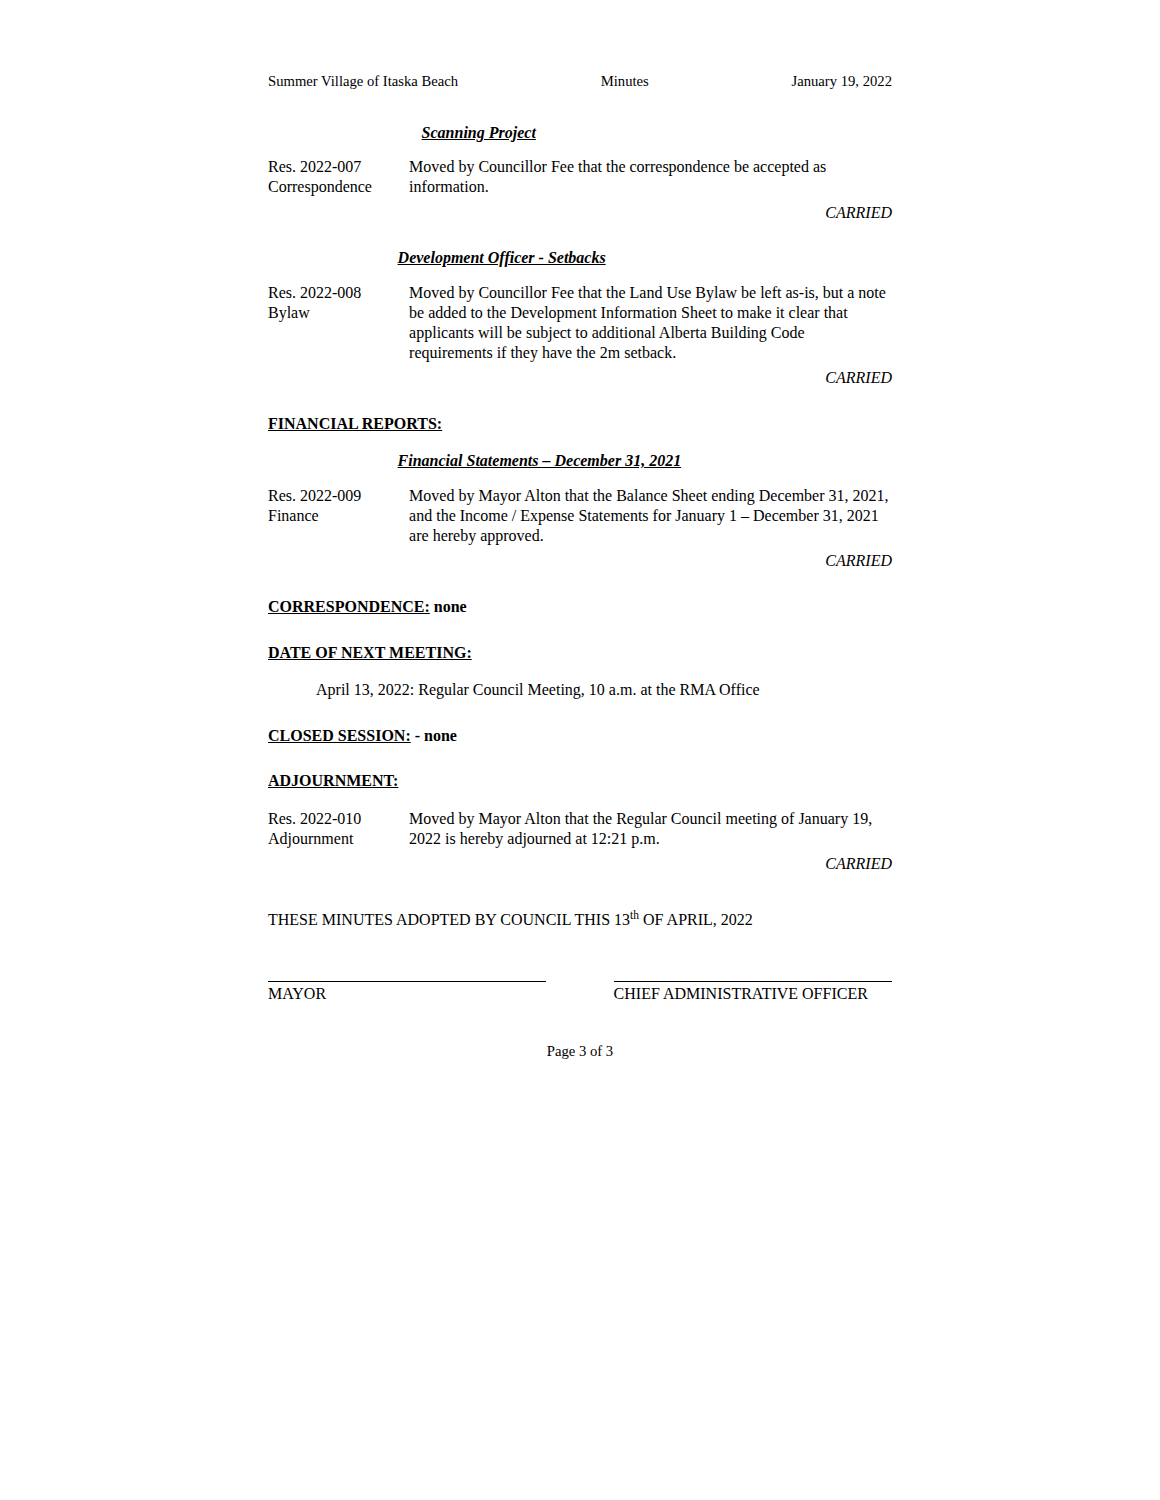Summer Village of Itaska Beach
Minutes
January 19, 2022
Scanning Project
Res. 2022-007
Correspondence
Moved by Councillor Fee that the correspondence be accepted as information.
CARRIED
Development Officer - Setbacks
Res. 2022-008
Bylaw
Moved by Councillor Fee that the Land Use Bylaw be left as-is, but a note be added to the Development Information Sheet to make it clear that applicants will be subject to additional Alberta Building Code requirements if they have the 2m setback.
CARRIED
FINANCIAL REPORTS:
Financial Statements – December 31, 2021
Res. 2022-009
Finance
Moved by Mayor Alton that the Balance Sheet ending December 31, 2021, and the Income / Expense Statements for January 1 – December 31, 2021 are hereby approved.
CARRIED
CORRESPONDENCE: none
DATE OF NEXT MEETING:
April 13, 2022: Regular Council Meeting, 10 a.m. at the RMA Office
CLOSED SESSION: - none
ADJOURNMENT:
Res. 2022-010
Adjournment
Moved by Mayor Alton that the Regular Council meeting of January 19, 2022 is hereby adjourned at 12:21 p.m.
CARRIED
THESE MINUTES ADOPTED BY COUNCIL THIS 13th OF APRIL, 2022
MAYOR
CHIEF ADMINISTRATIVE OFFICER
Page 3 of 3